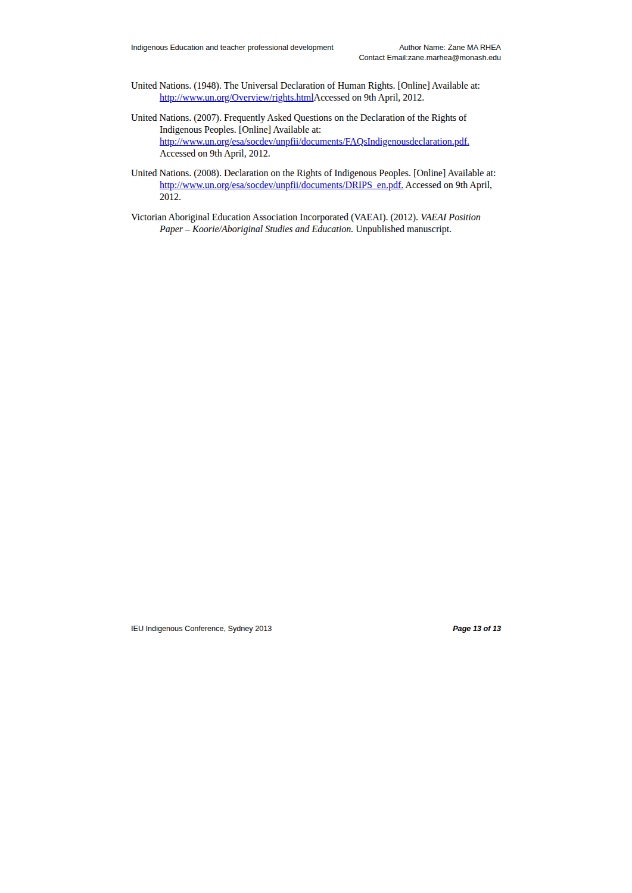Indigenous Education and teacher professional development Author Name: Zane MA RHEA
Contact Email:zane.marhea@monash.edu
United Nations. (1948). The Universal Declaration of Human Rights. [Online] Available at: http://www.un.org/Overview/rights.html Accessed on 9th April, 2012.
United Nations. (2007). Frequently Asked Questions on the Declaration of the Rights of Indigenous Peoples. [Online] Available at: http://www.un.org/esa/socdev/unpfii/documents/FAQsIndigenousdeclaration.pdf. Accessed on 9th April, 2012.
United Nations. (2008). Declaration on the Rights of Indigenous Peoples. [Online] Available at: http://www.un.org/esa/socdev/unpfii/documents/DRIPS_en.pdf. Accessed on 9th April, 2012.
Victorian Aboriginal Education Association Incorporated (VAEAI). (2012). VAEAI Position Paper – Koorie/Aboriginal Studies and Education. Unpublished manuscript.
IEU Indigenous Conference, Sydney 2013 Page 13 of 13